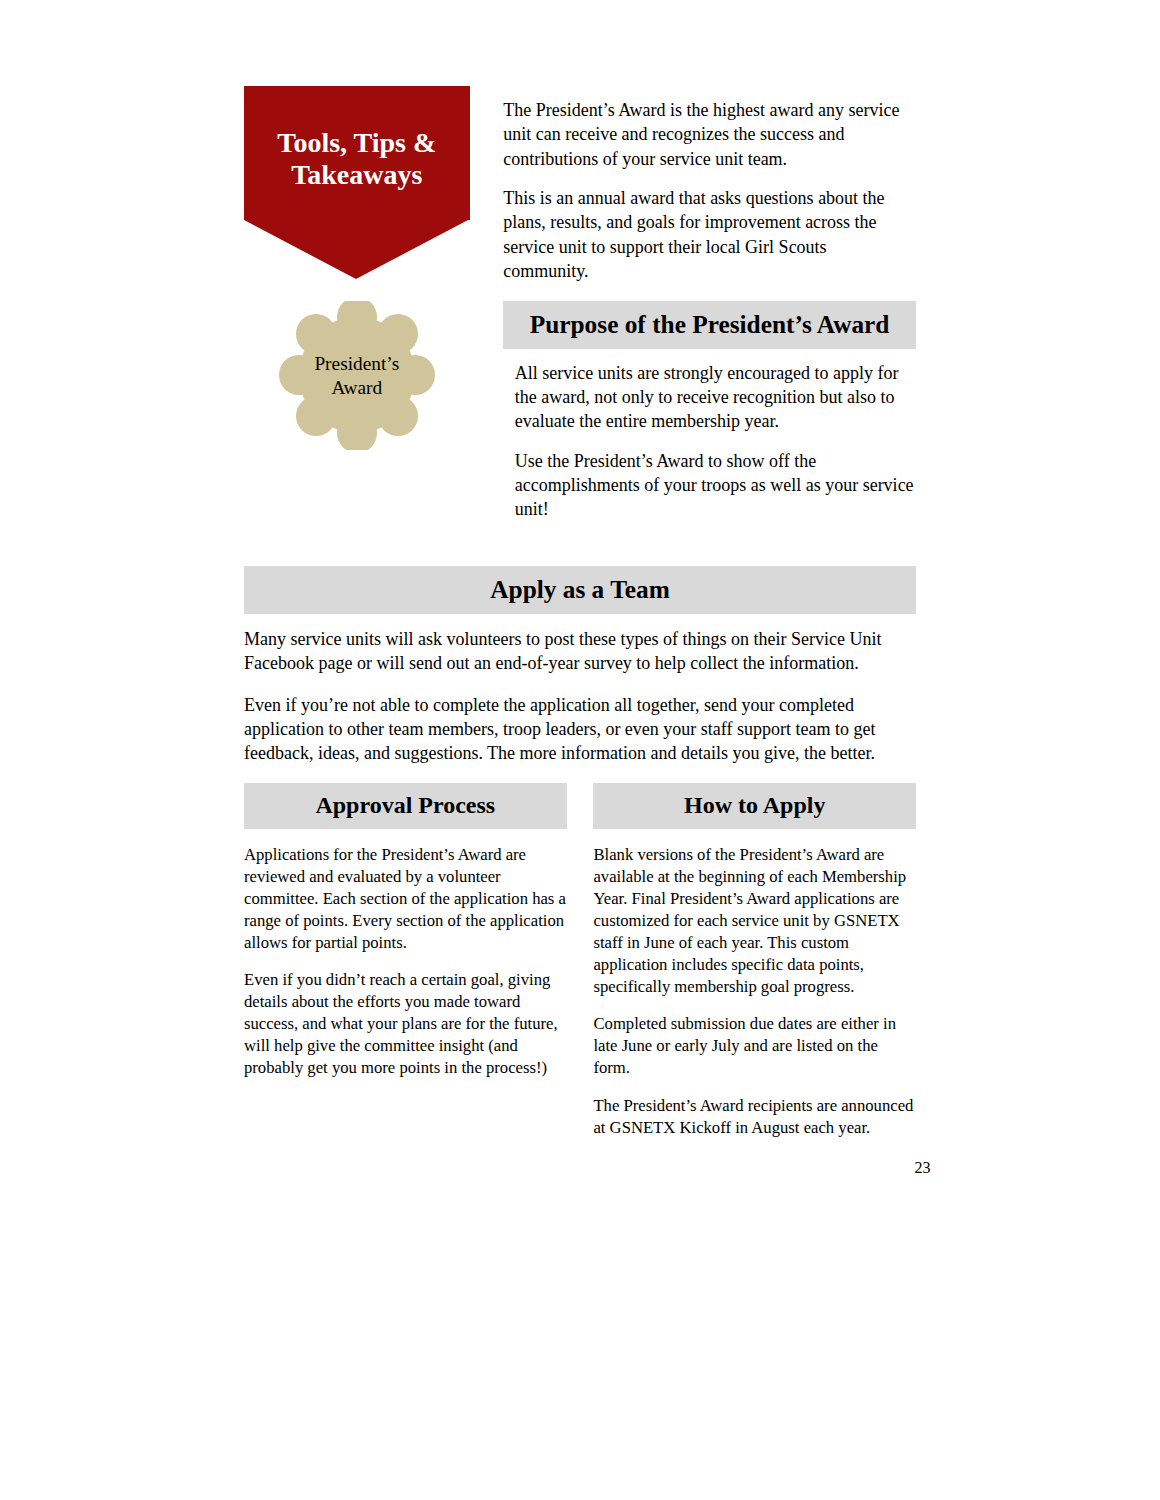Tools, Tips &
Takeaways
President’s
Award
The President’s Award is the highest award any service unit can receive and recognizes the success and contributions of your service unit team.
This is an annual award that asks questions about the plans, results, and goals for improvement across the service unit to support their local Girl Scouts community.
Purpose of the President’s Award
All service units are strongly encouraged to apply for the award, not only to receive recognition but also to evaluate the entire membership year.
Use the President’s Award to show off the accomplishments of your troops as well as your service unit!
Apply as a Team
Many service units will ask volunteers to post these types of things on their Service Unit Facebook page or will send out an end-of-year survey to help collect the information.
Even if you’re not able to complete the application all together, send your completed application to other team members, troop leaders, or even your staff support team to get feedback, ideas, and suggestions. The more information and details you give, the better.
Approval Process
Applications for the President’s Award are reviewed and evaluated by a volunteer committee. Each section of the application has a range of points. Every section of the application allows for partial points.
Even if you didn’t reach a certain goal, giving details about the efforts you made toward success, and what your plans are for the future, will help give the committee insight (and probably get you more points in the process!)
How to Apply
Blank versions of the President’s Award are available at the beginning of each Membership Year. Final President’s Award applications are customized for each service unit by GSNETX staff in June of each year. This custom application includes specific data points, specifically membership goal progress.
Completed submission due dates are either in late June or early July and are listed on the form.
The President’s Award recipients are announced at GSNETX Kickoff in August each year.
23